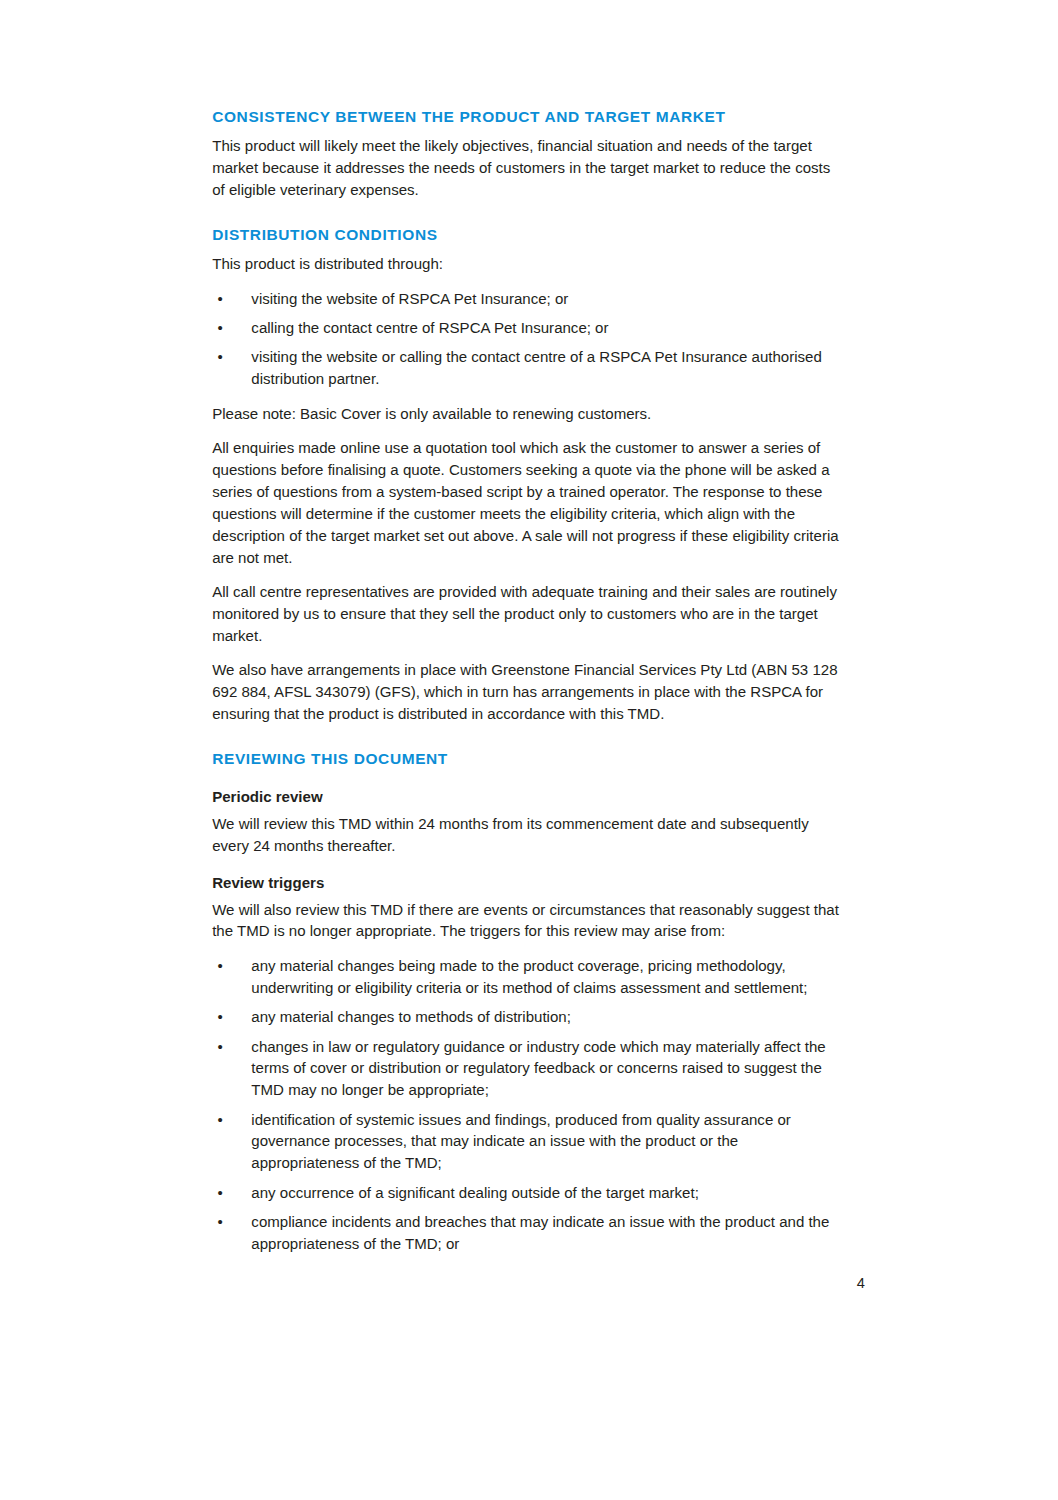Consistency between the product and target market
This product will likely meet the likely objectives, financial situation and needs of the target market because it addresses the needs of customers in the target market to reduce the costs of eligible veterinary expenses.
Distribution conditions
This product is distributed through:
visiting the website of RSPCA Pet Insurance; or
calling the contact centre of RSPCA Pet Insurance; or
visiting the website or calling the contact centre of a RSPCA Pet Insurance authorised distribution partner.
Please note: Basic Cover is only available to renewing customers.
All enquiries made online use a quotation tool which ask the customer to answer a series of questions before finalising a quote. Customers seeking a quote via the phone will be asked a series of questions from a system-based script by a trained operator. The response to these questions will determine if the customer meets the eligibility criteria, which align with the description of the target market set out above. A sale will not progress if these eligibility criteria are not met.
All call centre representatives are provided with adequate training and their sales are routinely monitored by us to ensure that they sell the product only to customers who are in the target market.
We also have arrangements in place with Greenstone Financial Services Pty Ltd (ABN 53 128 692 884, AFSL 343079) (GFS), which in turn has arrangements in place with the RSPCA for ensuring that the product is distributed in accordance with this TMD.
Reviewing this document
Periodic review
We will review this TMD within 24 months from its commencement date and subsequently every 24 months thereafter.
Review triggers
We will also review this TMD if there are events or circumstances that reasonably suggest that the TMD is no longer appropriate. The triggers for this review may arise from:
any material changes being made to the product coverage, pricing methodology, underwriting or eligibility criteria or its method of claims assessment and settlement;
any material changes to methods of distribution;
changes in law or regulatory guidance or industry code which may materially affect the terms of cover or distribution or regulatory feedback or concerns raised to suggest the TMD may no longer be appropriate;
identification of systemic issues and findings, produced from quality assurance or governance processes, that may indicate an issue with the product or the appropriateness of the TMD;
any occurrence of a significant dealing outside of the target market;
compliance incidents and breaches that may indicate an issue with the product and the appropriateness of the TMD; or
4